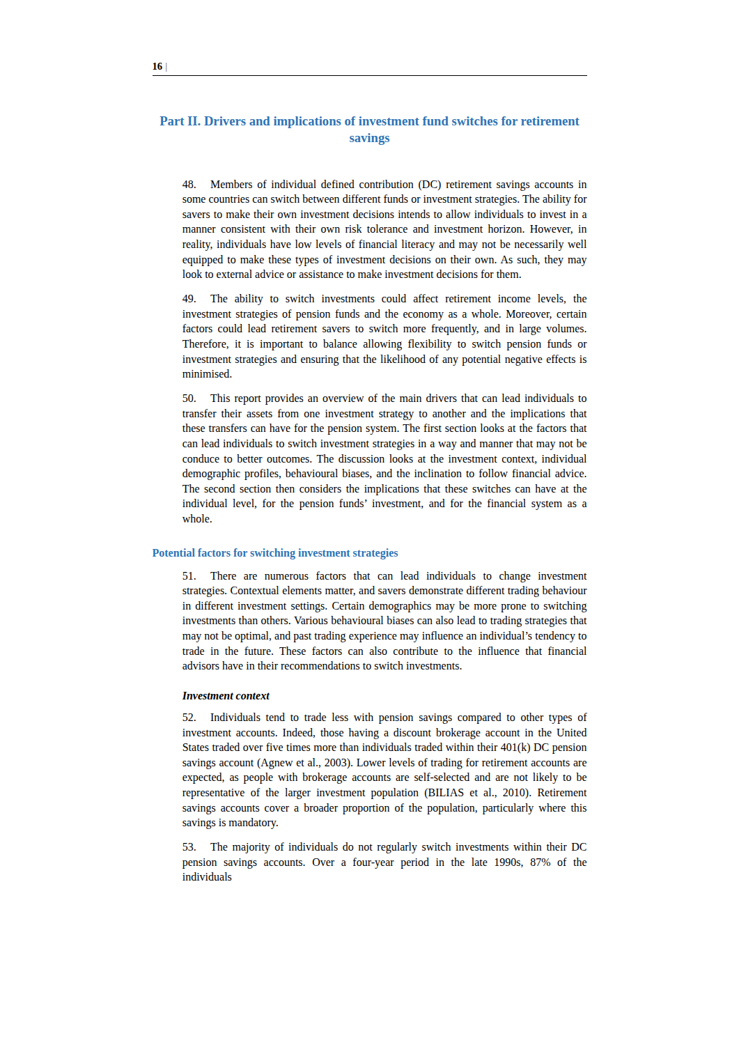16|
Part II. Drivers and implications of investment fund switches for retirement savings
48. Members of individual defined contribution (DC) retirement savings accounts in some countries can switch between different funds or investment strategies. The ability for savers to make their own investment decisions intends to allow individuals to invest in a manner consistent with their own risk tolerance and investment horizon. However, in reality, individuals have low levels of financial literacy and may not be necessarily well equipped to make these types of investment decisions on their own. As such, they may look to external advice or assistance to make investment decisions for them.
49. The ability to switch investments could affect retirement income levels, the investment strategies of pension funds and the economy as a whole. Moreover, certain factors could lead retirement savers to switch more frequently, and in large volumes. Therefore, it is important to balance allowing flexibility to switch pension funds or investment strategies and ensuring that the likelihood of any potential negative effects is minimised.
50. This report provides an overview of the main drivers that can lead individuals to transfer their assets from one investment strategy to another and the implications that these transfers can have for the pension system. The first section looks at the factors that can lead individuals to switch investment strategies in a way and manner that may not be conduce to better outcomes. The discussion looks at the investment context, individual demographic profiles, behavioural biases, and the inclination to follow financial advice. The second section then considers the implications that these switches can have at the individual level, for the pension funds’ investment, and for the financial system as a whole.
Potential factors for switching investment strategies
51. There are numerous factors that can lead individuals to change investment strategies. Contextual elements matter, and savers demonstrate different trading behaviour in different investment settings. Certain demographics may be more prone to switching investments than others. Various behavioural biases can also lead to trading strategies that may not be optimal, and past trading experience may influence an individual’s tendency to trade in the future. These factors can also contribute to the influence that financial advisors have in their recommendations to switch investments.
Investment context
52. Individuals tend to trade less with pension savings compared to other types of investment accounts. Indeed, those having a discount brokerage account in the United States traded over five times more than individuals traded within their 401(k) DC pension savings account (Agnew et al., 2003). Lower levels of trading for retirement accounts are expected, as people with brokerage accounts are self-selected and are not likely to be representative of the larger investment population (BILIAS et al., 2010). Retirement savings accounts cover a broader proportion of the population, particularly where this savings is mandatory.
53. The majority of individuals do not regularly switch investments within their DC pension savings accounts. Over a four-year period in the late 1990s, 87% of the individuals